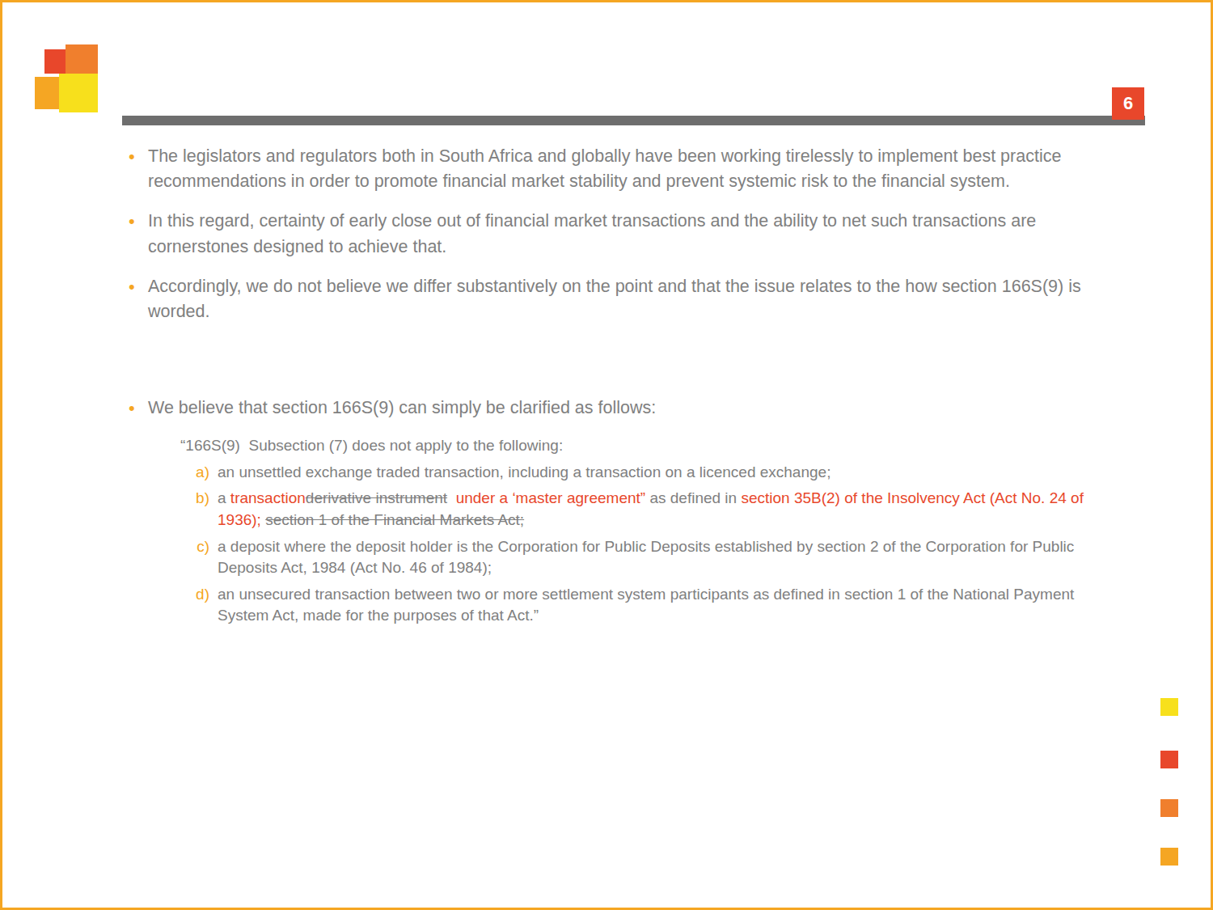6
The legislators and regulators both in South Africa and globally have been working tirelessly to implement best practice recommendations in order to promote financial market stability and prevent systemic risk to the financial system.
In this regard, certainty of early close out of financial market transactions and the ability to net such transactions are cornerstones designed to achieve that.
Accordingly, we do not believe we differ substantively on the point and that the issue relates to the how section 166S(9) is worded.
We believe that section 166S(9) can simply be clarified as follows:
“166S(9) Subsection (7) does not apply to the following:
a) an unsettled exchange traded transaction, including a transaction on a licenced exchange;
b) a transaction derivative instrument under a ‘master agreement” as defined in section 35B(2) of the Insolvency Act (Act No. 24 of 1936); section 1 of the Financial Markets Act;
c) a deposit where the deposit holder is the Corporation for Public Deposits established by section 2 of the Corporation for Public Deposits Act, 1984 (Act No. 46 of 1984);
d) an unsecured transaction between two or more settlement system participants as defined in section 1 of the National Payment System Act, made for the purposes of that Act.”